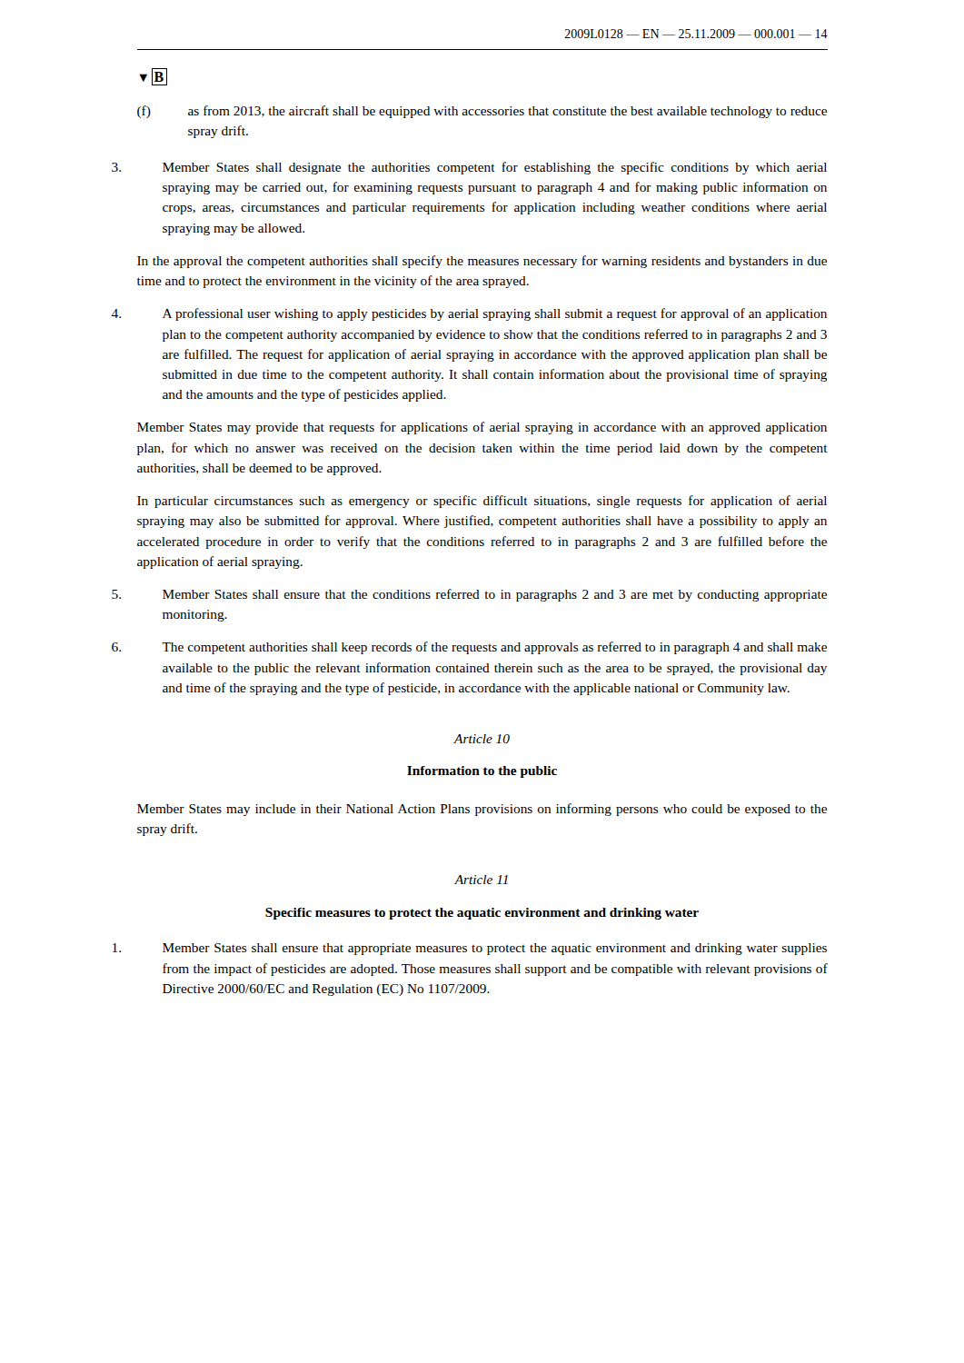2009L0128 — EN — 25.11.2009 — 000.001 — 14
▼B
(f) as from 2013, the aircraft shall be equipped with accessories that constitute the best available technology to reduce spray drift.
3. Member States shall designate the authorities competent for establishing the specific conditions by which aerial spraying may be carried out, for examining requests pursuant to paragraph 4 and for making public information on crops, areas, circumstances and particular requirements for application including weather conditions where aerial spraying may be allowed.
In the approval the competent authorities shall specify the measures necessary for warning residents and bystanders in due time and to protect the environment in the vicinity of the area sprayed.
4. A professional user wishing to apply pesticides by aerial spraying shall submit a request for approval of an application plan to the competent authority accompanied by evidence to show that the conditions referred to in paragraphs 2 and 3 are fulfilled. The request for application of aerial spraying in accordance with the approved application plan shall be submitted in due time to the competent authority. It shall contain information about the provisional time of spraying and the amounts and the type of pesticides applied.
Member States may provide that requests for applications of aerial spraying in accordance with an approved application plan, for which no answer was received on the decision taken within the time period laid down by the competent authorities, shall be deemed to be approved.
In particular circumstances such as emergency or specific difficult situations, single requests for application of aerial spraying may also be submitted for approval. Where justified, competent authorities shall have a possibility to apply an accelerated procedure in order to verify that the conditions referred to in paragraphs 2 and 3 are fulfilled before the application of aerial spraying.
5. Member States shall ensure that the conditions referred to in paragraphs 2 and 3 are met by conducting appropriate monitoring.
6. The competent authorities shall keep records of the requests and approvals as referred to in paragraph 4 and shall make available to the public the relevant information contained therein such as the area to be sprayed, the provisional day and time of the spraying and the type of pesticide, in accordance with the applicable national or Community law.
Article 10
Information to the public
Member States may include in their National Action Plans provisions on informing persons who could be exposed to the spray drift.
Article 11
Specific measures to protect the aquatic environment and drinking water
1. Member States shall ensure that appropriate measures to protect the aquatic environment and drinking water supplies from the impact of pesticides are adopted. Those measures shall support and be compatible with relevant provisions of Directive 2000/60/EC and Regulation (EC) No 1107/2009.